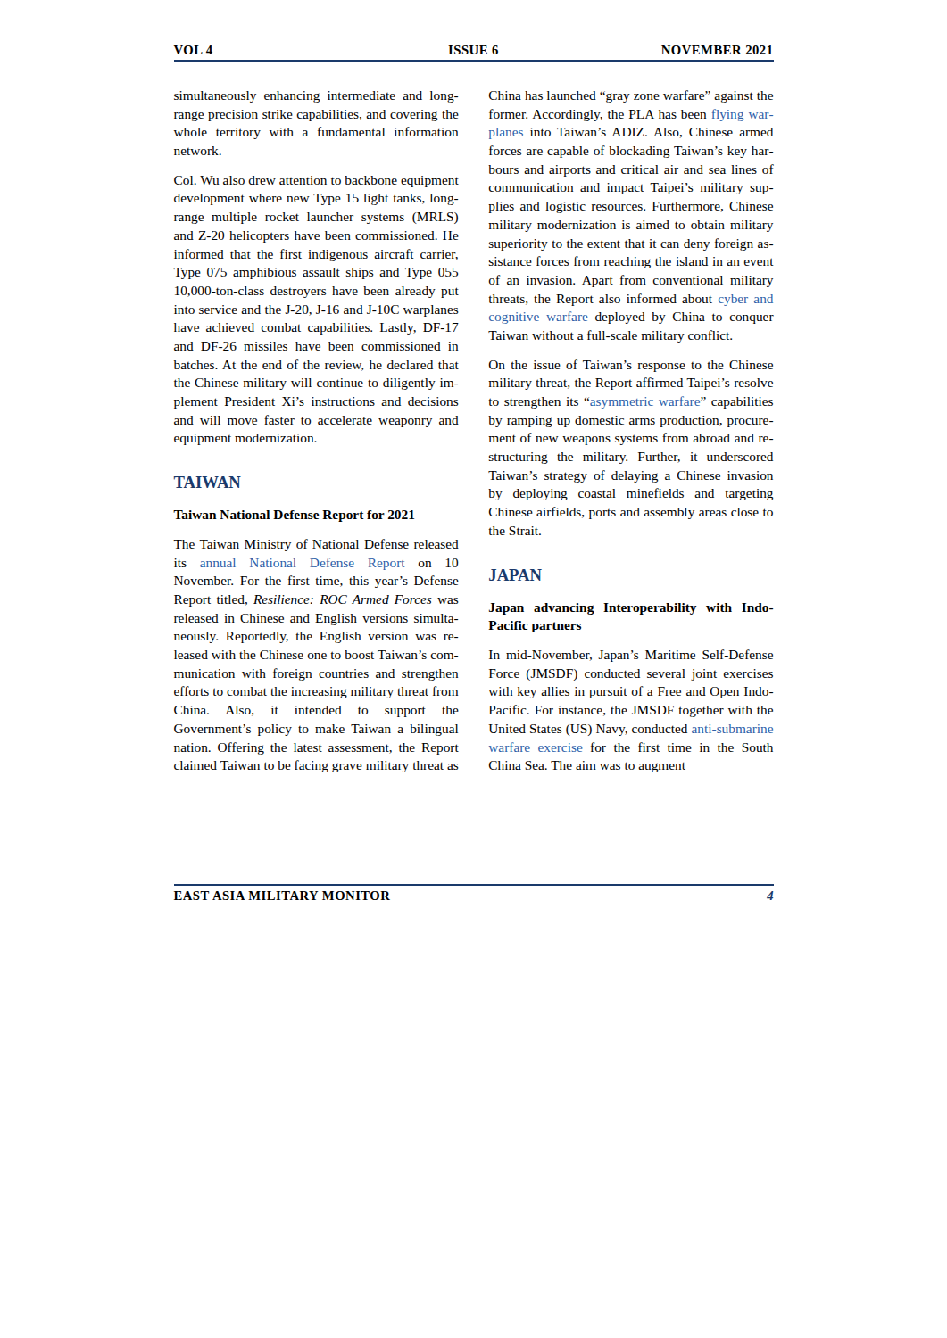VOL 4 ISSUE 6 NOVEMBER 2021
simultaneously enhancing intermediate and long-range precision strike capabilities, and covering the whole territory with a fundamental information network.
Col. Wu also drew attention to backbone equipment development where new Type 15 light tanks, long-range multiple rocket launcher systems (MRLS) and Z-20 helicopters have been commissioned. He informed that the first indigenous aircraft carrier, Type 075 amphibious assault ships and Type 055 10,000-ton-class destroyers have been already put into service and the J-20, J-16 and J-10C warplanes have achieved combat capabilities. Lastly, DF-17 and DF-26 missiles have been commissioned in batches. At the end of the review, he declared that the Chinese military will continue to diligently implement President Xi’s instructions and decisions and will move faster to accelerate weaponry and equipment modernization.
TAIWAN
Taiwan National Defense Report for 2021
The Taiwan Ministry of National Defense released its annual National Defense Report on 10 November. For the first time, this year’s Defense Report titled, Resilience: ROC Armed Forces was released in Chinese and English versions simultaneously. Reportedly, the English version was released with the Chinese one to boost Taiwan’s communication with foreign countries and strengthen efforts to combat the increasing military threat from China. Also, it intended to support the Government’s policy to make Taiwan a bilingual nation. Offering the latest assessment, the Report claimed Taiwan to be facing grave military threat as China has launched “gray zone warfare” against the former. Accordingly, the PLA has been flying warplanes into Taiwan’s ADIZ. Also, Chinese armed forces are capable of blockading Taiwan’s key harbours and airports and critical air and sea lines of communication and impact Taipei’s military supplies and logistic resources. Furthermore, Chinese military modernization is aimed to obtain military superiority to the extent that it can deny foreign assistance forces from reaching the island in an event of an invasion. Apart from conventional military threats, the Report also informed about cyber and cognitive warfare deployed by China to conquer Taiwan without a full-scale military conflict.
On the issue of Taiwan’s response to the Chinese military threat, the Report affirmed Taipei’s resolve to strengthen its “asymmetric warfare” capabilities by ramping up domestic arms production, procurement of new weapons systems from abroad and restructuring the military. Further, it underscored Taiwan’s strategy of delaying a Chinese invasion by deploying coastal minefields and targeting Chinese airfields, ports and assembly areas close to the Strait.
JAPAN
Japan advancing Interoperability with Indo-Pacific partners
In mid-November, Japan’s Maritime Self-Defense Force (JMSDF) conducted several joint exercises with key allies in pursuit of a Free and Open Indo-Pacific. For instance, the JMSDF together with the United States (US) Navy, conducted anti-submarine warfare exercise for the first time in the South China Sea. The aim was to augment
EAST ASIA MILITARY MONITOR 4